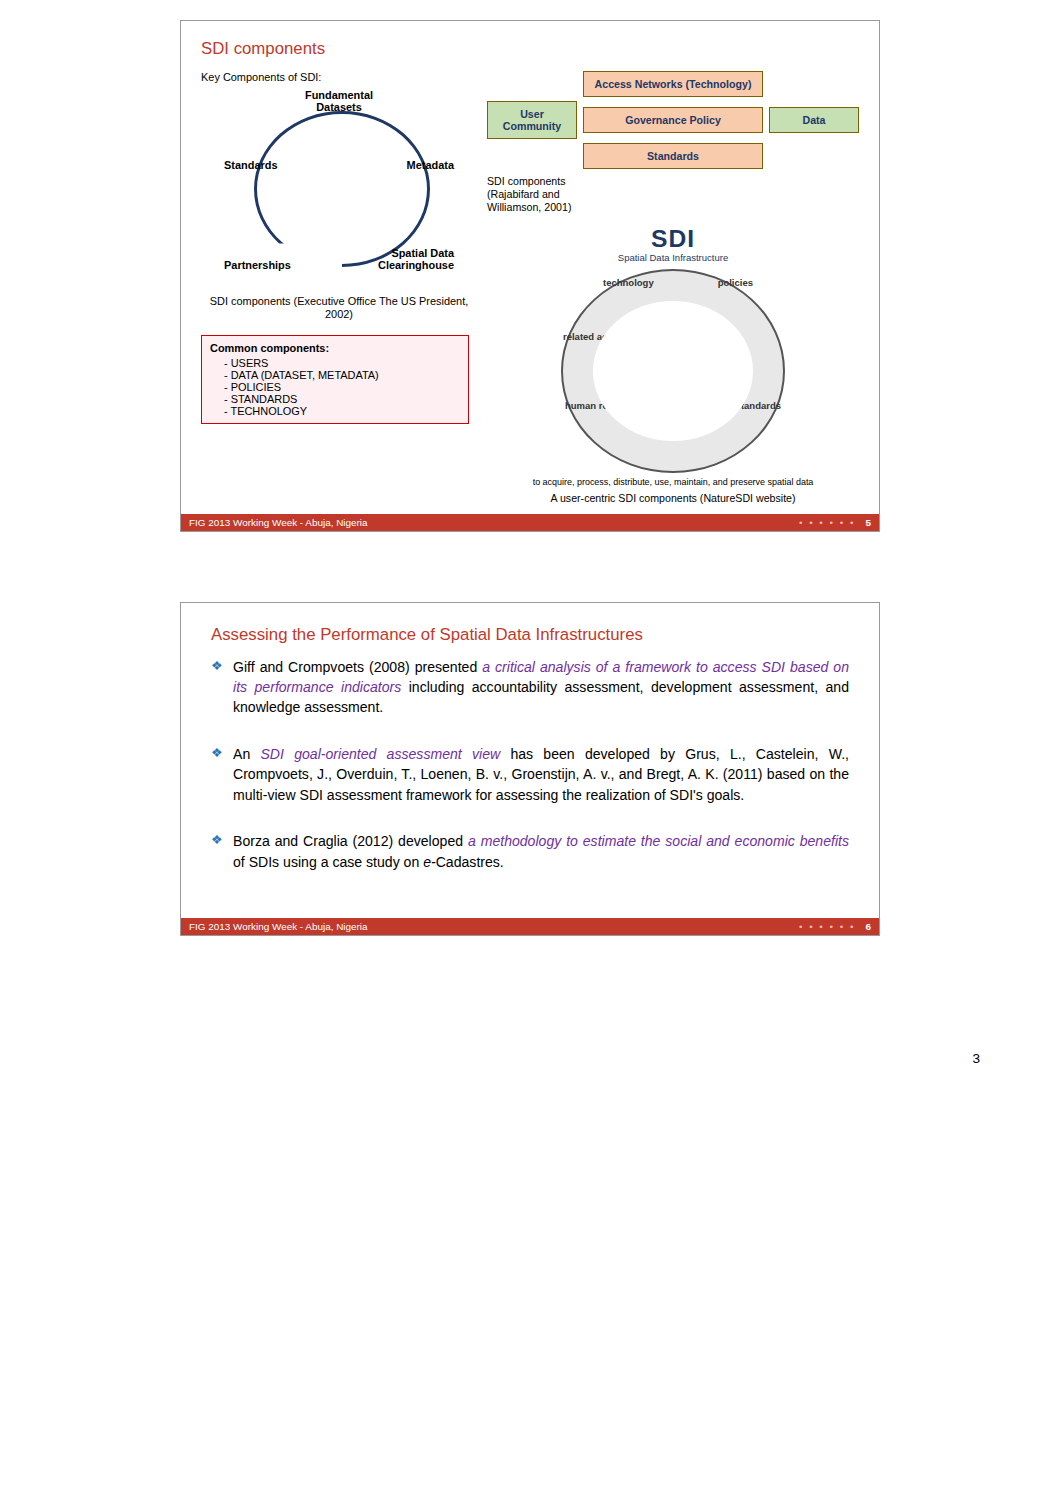SDI components
Key Components of SDI:
Fundamental
Datasets
Metadata
Spatial Data
Clearinghouse
Partnerships
Standards
SDI components (Executive Office The US President, 2002)
Common components:
USERS
DATA (DATASET, METADATA)
POLICIES
STANDARDS
TECHNOLOGY
Access Networks (Technology)
User Community
Governance Policy
Data
Standards
SDI components
(Rajabifard and
Williamson, 2001)
SDI
Spatial Data Infrastructure
technology policies standards tools human resources related activities (spatial)
data meta-
data users
to acquire, process, distribute, use, maintain, and preserve spatial data
A user-centric SDI components (NatureSDI website)
FIG 2013 Working Week - Abuja, Nigeria • • • • • • 5
Assessing the Performance of Spatial Data Infrastructures
Giff and Crompvoets (2008) presented a critical analysis of a framework to access SDI based on its performance indicators including accountability assessment, development assessment, and knowledge assessment.
An SDI goal-oriented assessment view has been developed by Grus, L., Castelein, W., Crompvoets, J., Overduin, T., Loenen, B. v., Groenstijn, A. v., and Bregt, A. K. (2011) based on the multi-view SDI assessment framework for assessing the realization of SDI's goals.
Borza and Craglia (2012) developed a methodology to estimate the social and economic benefits of SDIs using a case study on e-Cadastres.
FIG 2013 Working Week - Abuja, Nigeria • • • • • • 6
3